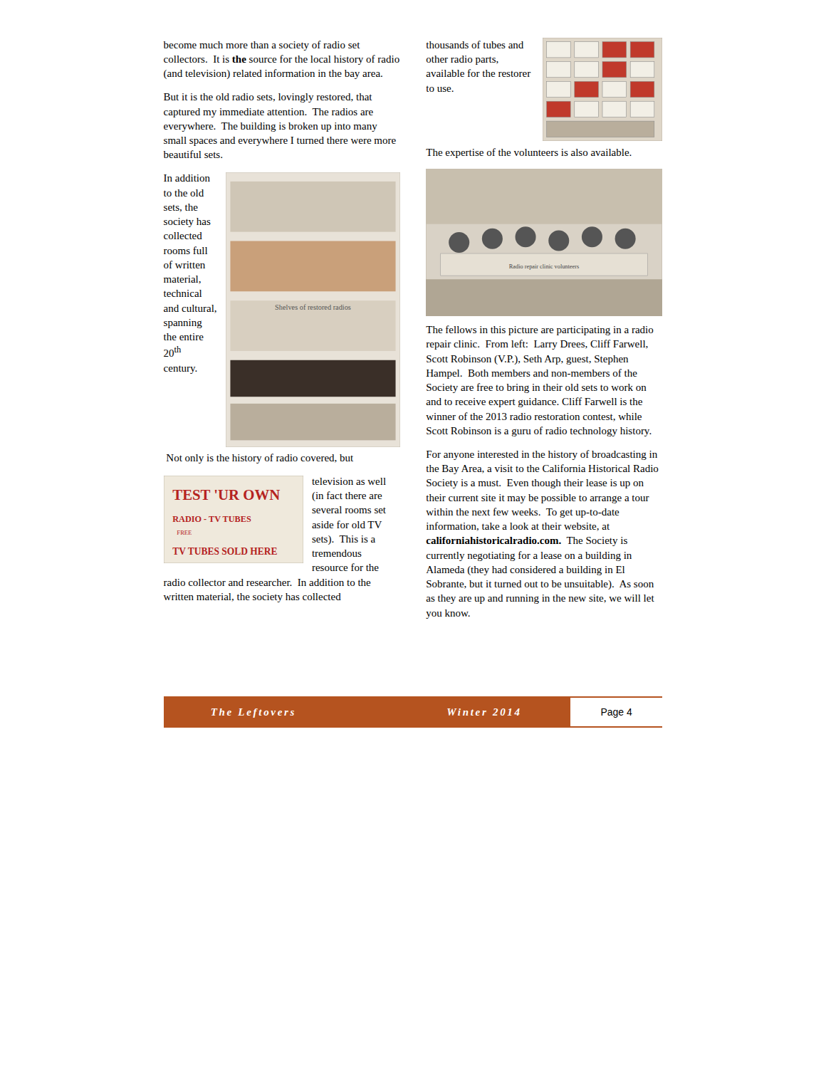become much more than a society of radio set collectors. It is the source for the local history of radio (and television) related information in the bay area.
But it is the old radio sets, lovingly restored, that captured my immediate attention. The radios are everywhere. The building is broken up into many small spaces and everywhere I turned there were more beautiful sets.
In addition to the old sets, the society has collected rooms full of written material, technical and cultural, spanning the entire 20th century.
Not only is the history of radio covered, but
television as well (in fact there are several rooms set aside for old TV sets). This is a tremendous resource for the radio collector and researcher. In addition to the written material, the society has collected
thousands of tubes and other radio parts, available for the restorer to use.
The expertise of the volunteers is also available.
The fellows in this picture are participating in a radio repair clinic. From left: Larry Drees, Cliff Farwell, Scott Robinson (V.P.), Seth Arp, guest, Stephen Hampel. Both members and non-members of the Society are free to bring in their old sets to work on and to receive expert guidance. Cliff Farwell is the winner of the 2013 radio restoration contest, while Scott Robinson is a guru of radio technology history.
For anyone interested in the history of broadcasting in the Bay Area, a visit to the California Historical Radio Society is a must. Even though their lease is up on their current site it may be possible to arrange a tour within the next few weeks. To get up-to-date information, take a look at their website, at californiahistoricalradio.com. The Society is currently negotiating for a lease on a building in Alameda (they had considered a building in El Sobrante, but it turned out to be unsuitable). As soon as they are up and running in the new site, we will let you know.
The Leftovers Winter 2014
Page 4